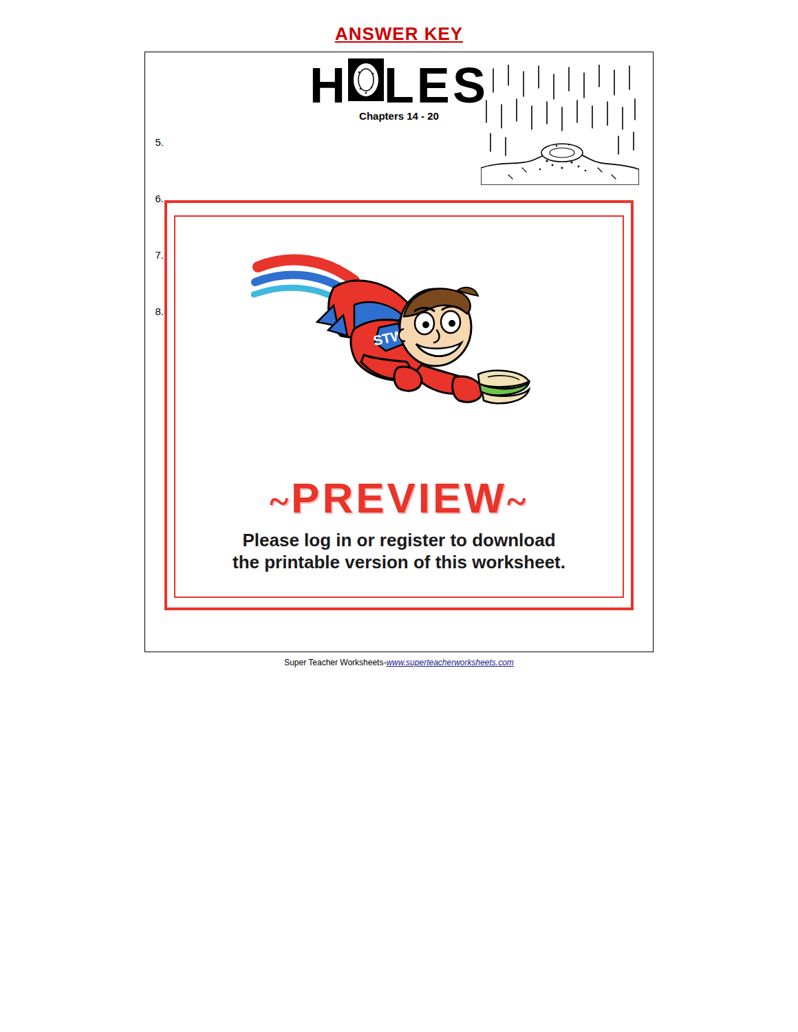ANSWER KEY
H LES
Chapters 14 - 20
5.
6.
7.
8.
STW
~PREVIEW~
Please log in or register to download
the printable version of this worksheet.
Super Teacher Worksheets-www.superteacherworksheets.com